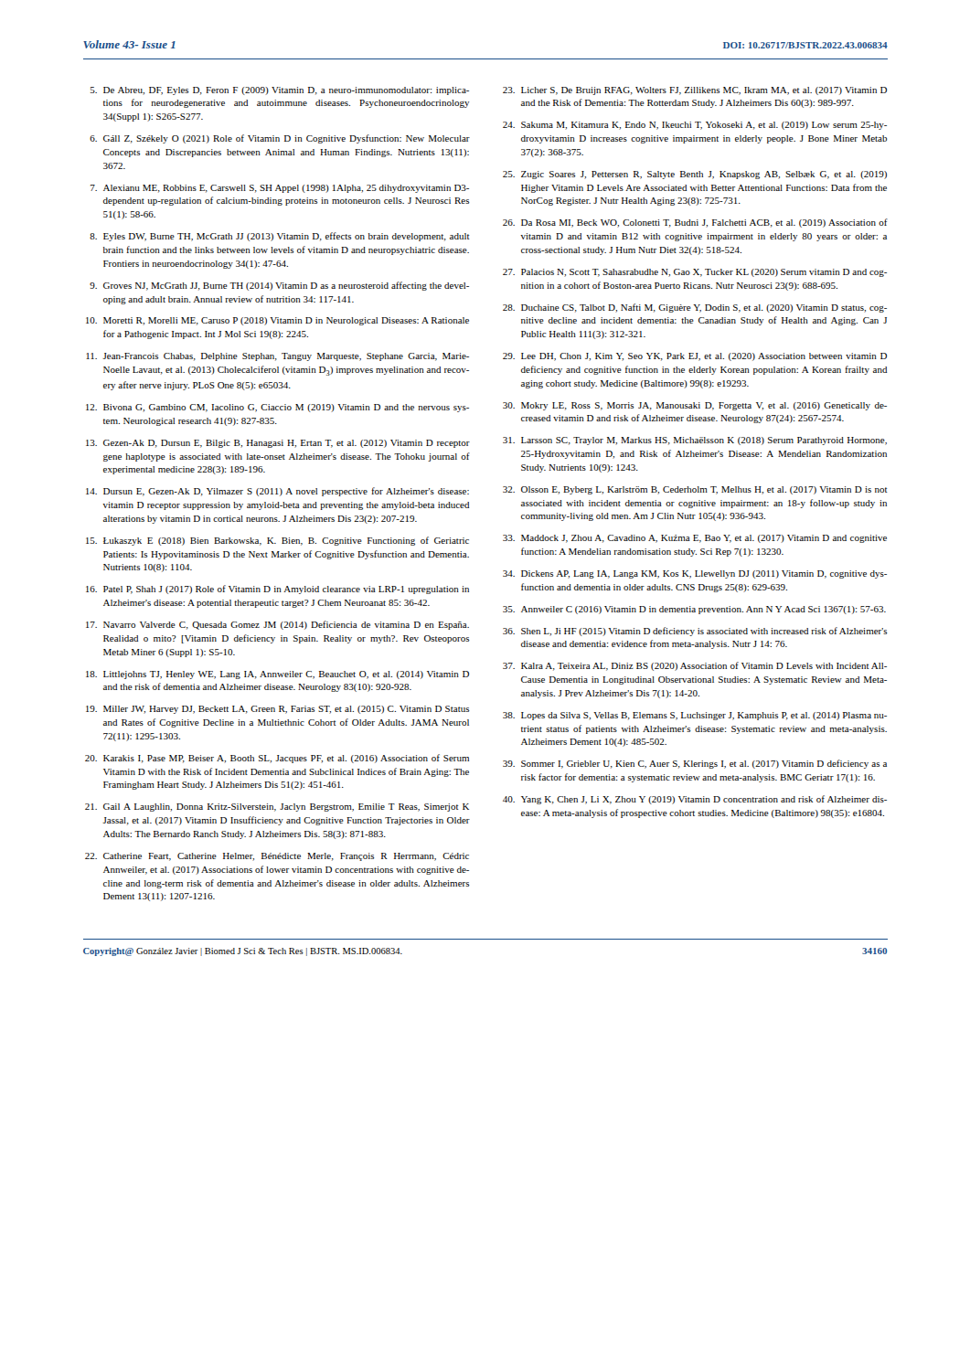Volume 43- Issue 1
DOI: 10.26717/BJSTR.2022.43.006834
5. De Abreu, DF, Eyles D, Feron F (2009) Vitamin D, a neuro-immunomodulator: implications for neurodegenerative and autoimmune diseases. Psychoneuroendocrinology 34(Suppl 1): S265-S277.
6. Gáll Z, Székely O (2021) Role of Vitamin D in Cognitive Dysfunction: New Molecular Concepts and Discrepancies between Animal and Human Findings. Nutrients 13(11): 3672.
7. Alexianu ME, Robbins E, Carswell S, SH Appel (1998) 1Alpha, 25 dihydroxyvitamin D3-dependent up-regulation of calcium-binding proteins in motoneuron cells. J Neurosci Res 51(1): 58-66.
8. Eyles DW, Burne TH, McGrath JJ (2013) Vitamin D, effects on brain development, adult brain function and the links between low levels of vitamin D and neuropsychiatric disease. Frontiers in neuroendocrinology 34(1): 47-64.
9. Groves NJ, McGrath JJ, Burne TH (2014) Vitamin D as a neurosteroid affecting the developing and adult brain. Annual review of nutrition 34: 117-141.
10. Moretti R, Morelli ME, Caruso P (2018) Vitamin D in Neurological Diseases: A Rationale for a Pathogenic Impact. Int J Mol Sci 19(8): 2245.
11. Jean-Francois Chabas, Delphine Stephan, Tanguy Marqueste, Stephane Garcia, Marie-Noelle Lavaut, et al. (2013) Cholecalciferol (vitamin D3) improves myelination and recovery after nerve injury. PLoS One 8(5): e65034.
12. Bivona G, Gambino CM, Iacolino G, Ciaccio M (2019) Vitamin D and the nervous system. Neurological research 41(9): 827-835.
13. Gezen-Ak D, Dursun E, Bilgic B, Hanagasi H, Ertan T, et al. (2012) Vitamin D receptor gene haplotype is associated with late-onset Alzheimer's disease. The Tohoku journal of experimental medicine 228(3): 189-196.
14. Dursun E, Gezen-Ak D, Yilmazer S (2011) A novel perspective for Alzheimer's disease: vitamin D receptor suppression by amyloid-beta and preventing the amyloid-beta induced alterations by vitamin D in cortical neurons. J Alzheimers Dis 23(2): 207-219.
15. Łukaszyk E (2018) Bien Barkowska, K. Bien, B. Cognitive Functioning of Geriatric Patients: Is Hypovitaminosis D the Next Marker of Cognitive Dysfunction and Dementia. Nutrients 10(8): 1104.
16. Patel P, Shah J (2017) Role of Vitamin D in Amyloid clearance via LRP-1 upregulation in Alzheimer's disease: A potential therapeutic target? J Chem Neuroanat 85: 36-42.
17. Navarro Valverde C, Quesada Gomez JM (2014) Deficiencia de vitamina D en España. Realidad o mito? [Vitamin D deficiency in Spain. Reality or myth?. Rev Osteoporos Metab Miner 6 (Suppl 1): S5-10.
18. Littlejohns TJ, Henley WE, Lang IA, Annweiler C, Beauchet O, et al. (2014) Vitamin D and the risk of dementia and Alzheimer disease. Neurology 83(10): 920-928.
19. Miller JW, Harvey DJ, Beckett LA, Green R, Farias ST, et al. (2015) C. Vitamin D Status and Rates of Cognitive Decline in a Multiethnic Cohort of Older Adults. JAMA Neurol 72(11): 1295-1303.
20. Karakis I, Pase MP, Beiser A, Booth SL, Jacques PF, et al. (2016) Association of Serum Vitamin D with the Risk of Incident Dementia and Subclinical Indices of Brain Aging: The Framingham Heart Study. J Alzheimers Dis 51(2): 451-461.
21. Gail A Laughlin, Donna Kritz-Silverstein, Jaclyn Bergstrom, Emilie T Reas, Simerjot K Jassal, et al. (2017) Vitamin D Insufficiency and Cognitive Function Trajectories in Older Adults: The Bernardo Ranch Study. J Alzheimers Dis. 58(3): 871-883.
22. Catherine Feart, Catherine Helmer, Bénédicte Merle, François R Herrmann, Cédric Annweiler, et al. (2017) Associations of lower vitamin D concentrations with cognitive decline and long-term risk of dementia and Alzheimer's disease in older adults. Alzheimers Dement 13(11): 1207-1216.
23. Licher S, De Bruijn RFAG, Wolters FJ, Zillikens MC, Ikram MA, et al. (2017) Vitamin D and the Risk of Dementia: The Rotterdam Study. J Alzheimers Dis 60(3): 989-997.
24. Sakuma M, Kitamura K, Endo N, Ikeuchi T, Yokoseki A, et al. (2019) Low serum 25-hydroxyvitamin D increases cognitive impairment in elderly people. J Bone Miner Metab 37(2): 368-375.
25. Zugic Soares J, Pettersen R, Saltyte Benth J, Knapskog AB, Selbæk G, et al. (2019) Higher Vitamin D Levels Are Associated with Better Attentional Functions: Data from the NorCog Register. J Nutr Health Aging 23(8): 725-731.
26. Da Rosa MI, Beck WO, Colonetti T, Budni J, Falchetti ACB, et al. (2019) Association of vitamin D and vitamin B12 with cognitive impairment in elderly 80 years or older: a cross-sectional study. J Hum Nutr Diet 32(4): 518-524.
27. Palacios N, Scott T, Sahasrabudhe N, Gao X, Tucker KL (2020) Serum vitamin D and cognition in a cohort of Boston-area Puerto Ricans. Nutr Neurosci 23(9): 688-695.
28. Duchaine CS, Talbot D, Nafti M, Giguère Y, Dodin S, et al. (2020) Vitamin D status, cognitive decline and incident dementia: the Canadian Study of Health and Aging. Can J Public Health 111(3): 312-321.
29. Lee DH, Chon J, Kim Y, Seo YK, Park EJ, et al. (2020) Association between vitamin D deficiency and cognitive function in the elderly Korean population: A Korean frailty and aging cohort study. Medicine (Baltimore) 99(8): e19293.
30. Mokry LE, Ross S, Morris JA, Manousaki D, Forgetta V, et al. (2016) Genetically decreased vitamin D and risk of Alzheimer disease. Neurology 87(24): 2567-2574.
31. Larsson SC, Traylor M, Markus HS, Michaëlsson K (2018) Serum Parathyroid Hormone, 25-Hydroxyvitamin D, and Risk of Alzheimer's Disease: A Mendelian Randomization Study. Nutrients 10(9): 1243.
32. Olsson E, Byberg L, Karlström B, Cederholm T, Melhus H, et al. (2017) Vitamin D is not associated with incident dementia or cognitive impairment: an 18-y follow-up study in community-living old men. Am J Clin Nutr 105(4): 936-943.
33. Maddock J, Zhou A, Cavadino A, Kuźma E, Bao Y, et al. (2017) Vitamin D and cognitive function: A Mendelian randomisation study. Sci Rep 7(1): 13230.
34. Dickens AP, Lang IA, Langa KM, Kos K, Llewellyn DJ (2011) Vitamin D, cognitive dysfunction and dementia in older adults. CNS Drugs 25(8): 629-639.
35. Annweiler C (2016) Vitamin D in dementia prevention. Ann N Y Acad Sci 1367(1): 57-63.
36. Shen L, Ji HF (2015) Vitamin D deficiency is associated with increased risk of Alzheimer's disease and dementia: evidence from meta-analysis. Nutr J 14: 76.
37. Kalra A, Teixeira AL, Diniz BS (2020) Association of Vitamin D Levels with Incident All-Cause Dementia in Longitudinal Observational Studies: A Systematic Review and Meta-analysis. J Prev Alzheimer's Dis 7(1): 14-20.
38. Lopes da Silva S, Vellas B, Elemans S, Luchsinger J, Kamphuis P, et al. (2014) Plasma nutrient status of patients with Alzheimer's disease: Systematic review and meta-analysis. Alzheimers Dement 10(4): 485-502.
39. Sommer I, Griebler U, Kien C, Auer S, Klerings I, et al. (2017) Vitamin D deficiency as a risk factor for dementia: a systematic review and meta-analysis. BMC Geriatr 17(1): 16.
40. Yang K, Chen J, Li X, Zhou Y (2019) Vitamin D concentration and risk of Alzheimer disease: A meta-analysis of prospective cohort studies. Medicine (Baltimore) 98(35): e16804.
Copyright@ González Javier | Biomed J Sci & Tech Res | BJSTR. MS.ID.006834.
34160